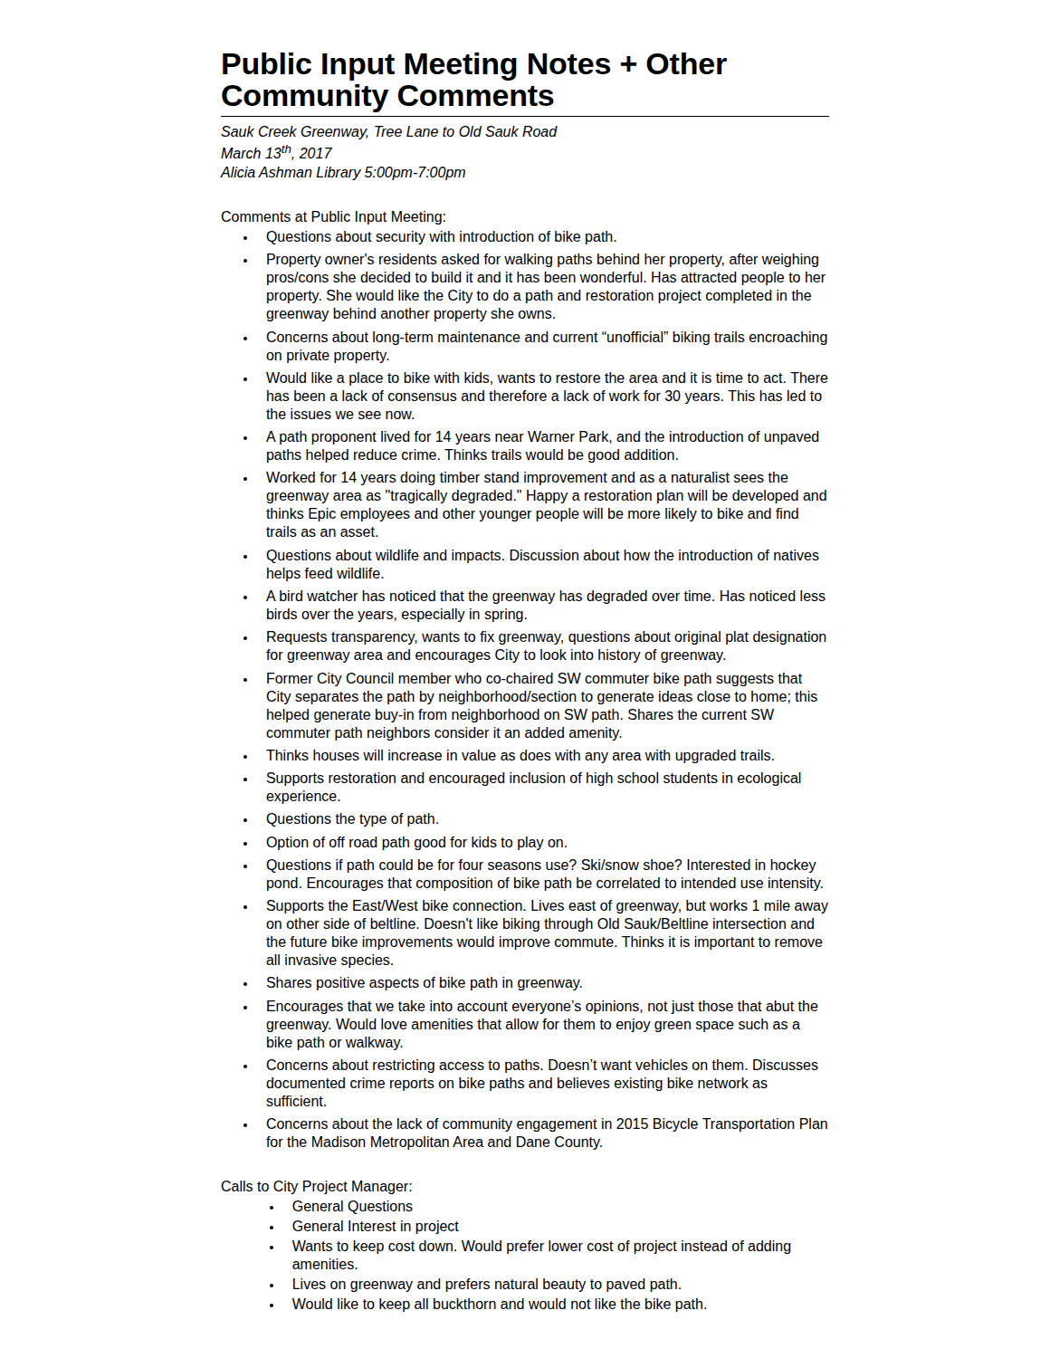Public Input Meeting Notes + Other Community Comments
Sauk Creek Greenway, Tree Lane to Old Sauk Road
March 13th, 2017
Alicia Ashman Library 5:00pm-7:00pm
Comments at Public Input Meeting:
Questions about security with introduction of bike path.
Property owner's residents asked for walking paths behind her property, after weighing pros/cons she decided to build it and it has been wonderful. Has attracted people to her property. She would like the City to do a path and restoration project completed in the greenway behind another property she owns.
Concerns about long-term maintenance and current “unofficial” biking trails encroaching on private property.
Would like a place to bike with kids, wants to restore the area and it is time to act. There has been a lack of consensus and therefore a lack of work for 30 years. This has led to the issues we see now.
A path proponent lived for 14 years near Warner Park, and the introduction of unpaved paths helped reduce crime. Thinks trails would be good addition.
Worked for 14 years doing timber stand improvement and as a naturalist sees the greenway area as "tragically degraded." Happy a restoration plan will be developed and thinks Epic employees and other younger people will be more likely to bike and find trails as an asset.
Questions about wildlife and impacts. Discussion about how the introduction of natives helps feed wildlife.
A bird watcher has noticed that the greenway has degraded over time. Has noticed less birds over the years, especially in spring.
Requests transparency, wants to fix greenway, questions about original plat designation for greenway area and encourages City to look into history of greenway.
Former City Council member who co-chaired SW commuter bike path suggests that City separates the path by neighborhood/section to generate ideas close to home; this helped generate buy-in from neighborhood on SW path. Shares the current SW commuter path neighbors consider it an added amenity.
Thinks houses will increase in value as does with any area with upgraded trails.
Supports restoration and encouraged inclusion of high school students in ecological experience.
Questions the type of path.
Option of off road path good for kids to play on.
Questions if path could be for four seasons use? Ski/snow shoe? Interested in hockey pond. Encourages that composition of bike path be correlated to intended use intensity.
Supports the East/West bike connection. Lives east of greenway, but works 1 mile away on other side of beltline. Doesn't like biking through Old Sauk/Beltline intersection and the future bike improvements would improve commute. Thinks it is important to remove all invasive species.
Shares positive aspects of bike path in greenway.
Encourages that we take into account everyone’s opinions, not just those that abut the greenway. Would love amenities that allow for them to enjoy green space such as a bike path or walkway.
Concerns about restricting access to paths. Doesn’t want vehicles on them. Discusses documented crime reports on bike paths and believes existing bike network as sufficient.
Concerns about the lack of community engagement in 2015 Bicycle Transportation Plan for the Madison Metropolitan Area and Dane County.
Calls to City Project Manager:
General Questions
General Interest in project
Wants to keep cost down. Would prefer lower cost of project instead of adding amenities.
Lives on greenway and prefers natural beauty to paved path.
Would like to keep all buckthorn and would not like the bike path.